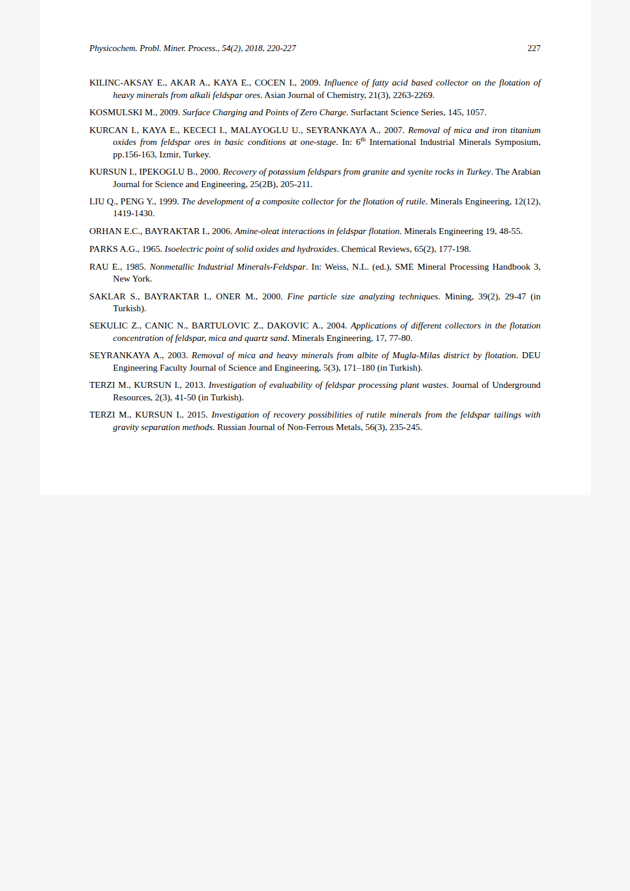Physicochem. Probl. Miner. Process., 54(2), 2018, 220-227 227
KILINC-AKSAY E., AKAR A., KAYA E., COCEN I., 2009. Influence of fatty acid based collector on the flotation of heavy minerals from alkali feldspar ores. Asian Journal of Chemistry, 21(3), 2263-2269.
KOSMULSKI M., 2009. Surface Charging and Points of Zero Charge. Surfactant Science Series, 145, 1057.
KURCAN I., KAYA E., KECECI I., MALAYOGLU U., SEYRANKAYA A., 2007. Removal of mica and iron titanium oxides from feldspar ores in basic conditions at one-stage. In: 6th International Industrial Minerals Symposium, pp.156-163, Izmir, Turkey.
KURSUN I., IPEKOGLU B., 2000. Recovery of potassium feldspars from granite and syenite rocks in Turkey. The Arabian Journal for Science and Engineering, 25(2B), 205-211.
LIU Q., PENG Y., 1999. The development of a composite collector for the flotation of rutile. Minerals Engineering, 12(12), 1419-1430.
ORHAN E.C., BAYRAKTAR I., 2006. Amine-oleat interactions in feldspar flotation. Minerals Engineering 19, 48-55.
PARKS A.G., 1965. Isoelectric point of solid oxides and hydroxides. Chemical Reviews, 65(2), 177-198.
RAU E., 1985. Nonmetallic Industrial Minerals-Feldspar. In: Weiss, N.L. (ed.), SME Mineral Processing Handbook 3, New York.
SAKLAR S., BAYRAKTAR I., ONER M., 2000. Fine particle size analyzing techniques. Mining, 39(2), 29-47 (in Turkish).
SEKULIC Z., CANIC N., BARTULOVIC Z., DAKOVIC A., 2004. Applications of different collectors in the flotation concentration of feldspar, mica and quartz sand. Minerals Engineering, 17, 77-80.
SEYRANKAYA A., 2003. Removal of mica and heavy minerals from albite of Mugla-Milas district by flotation. DEU Engineering Faculty Journal of Science and Engineering, 5(3), 171–180 (in Turkish).
TERZI M., KURSUN I., 2013. Investigation of evaluability of feldspar processing plant wastes. Journal of Underground Resources, 2(3), 41-50 (in Turkish).
TERZI M., KURSUN I., 2015. Investigation of recovery possibilities of rutile minerals from the feldspar tailings with gravity separation methods. Russian Journal of Non-Ferrous Metals, 56(3), 235-245.